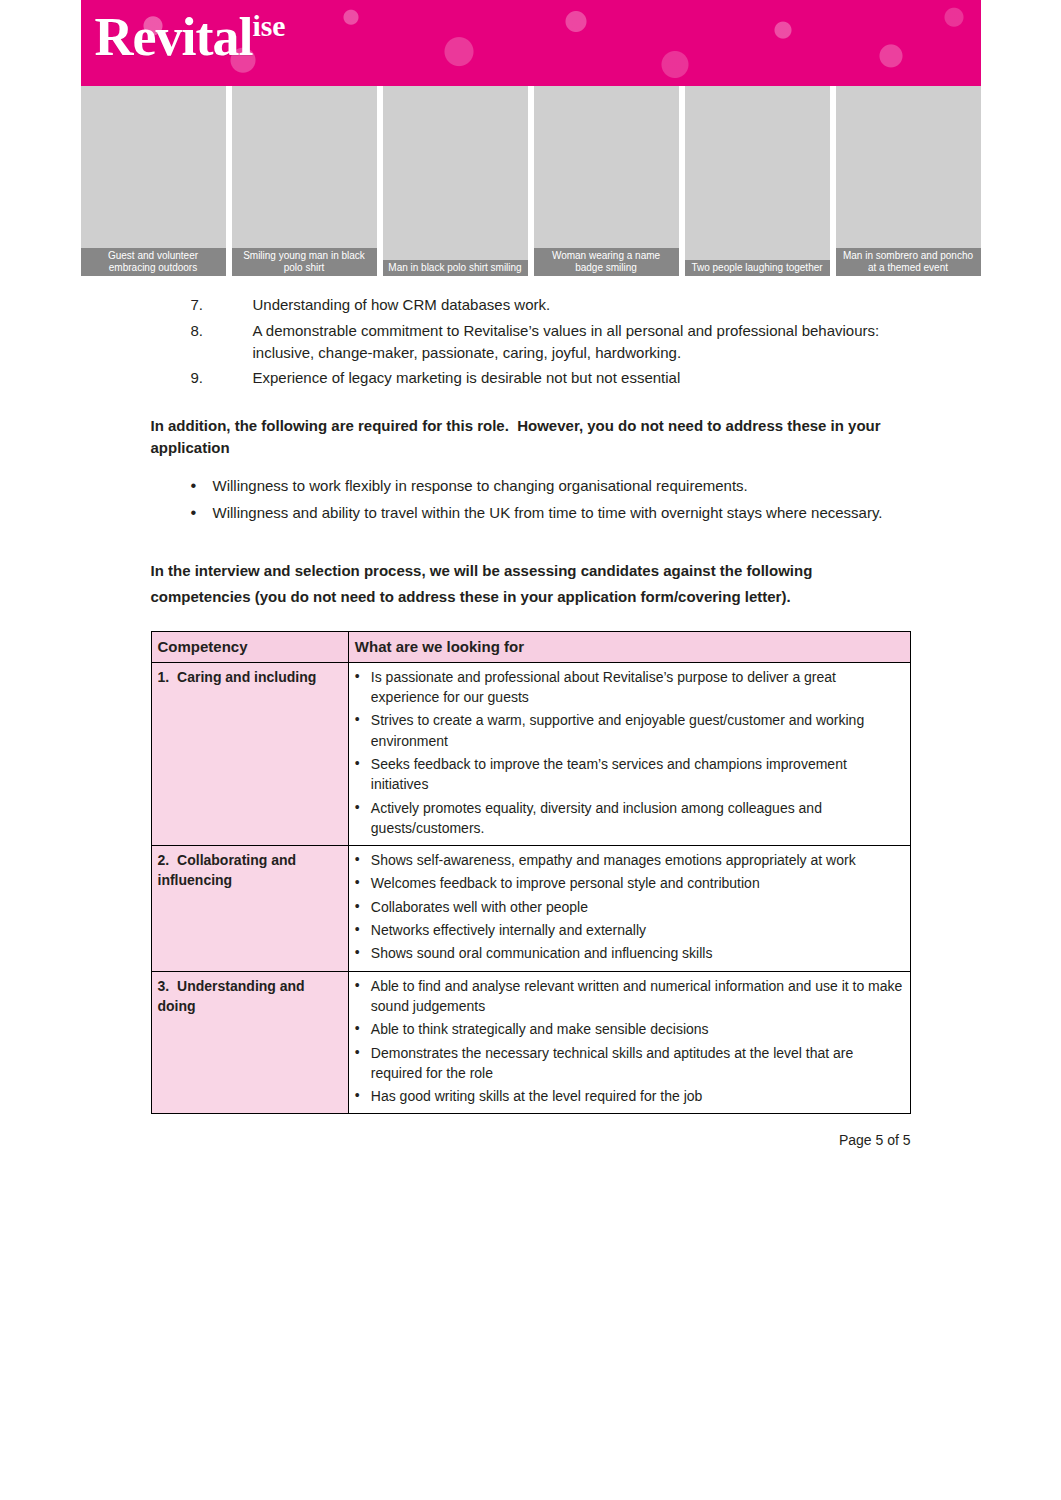Revitalise
7. Understanding of how CRM databases work.
8. A demonstrable commitment to Revitalise’s values in all personal and professional behaviours: inclusive, change-maker, passionate, caring, joyful, hardworking.
9. Experience of legacy marketing is desirable not but not essential
In addition, the following are required for this role. However, you do not need to address these in your application
Willingness to work flexibly in response to changing organisational requirements.
Willingness and ability to travel within the UK from time to time with overnight stays where necessary.
In the interview and selection process, we will be assessing candidates against the following competencies (you do not need to address these in your application form/covering letter).
| Competency | What are we looking for |
| --- | --- |
| 1. Caring and including | Is passionate and professional about Revitalise’s purpose to deliver a great experience for our guests Strives to create a warm, supportive and enjoyable guest/customer and working environment Seeks feedback to improve the team’s services and champions improvement initiatives Actively promotes equality, diversity and inclusion among colleagues and guests/customers. |
| 2. Collaborating and influencing | Shows self-awareness, empathy and manages emotions appropriately at work Welcomes feedback to improve personal style and contribution Collaborates well with other people Networks effectively internally and externally Shows sound oral communication and influencing skills |
| 3. Understanding and doing | Able to find and analyse relevant written and numerical information and use it to make sound judgements Able to think strategically and make sensible decisions Demonstrates the necessary technical skills and aptitudes at the level that are required for the role Has good writing skills at the level required for the job |
Page 5 of 5